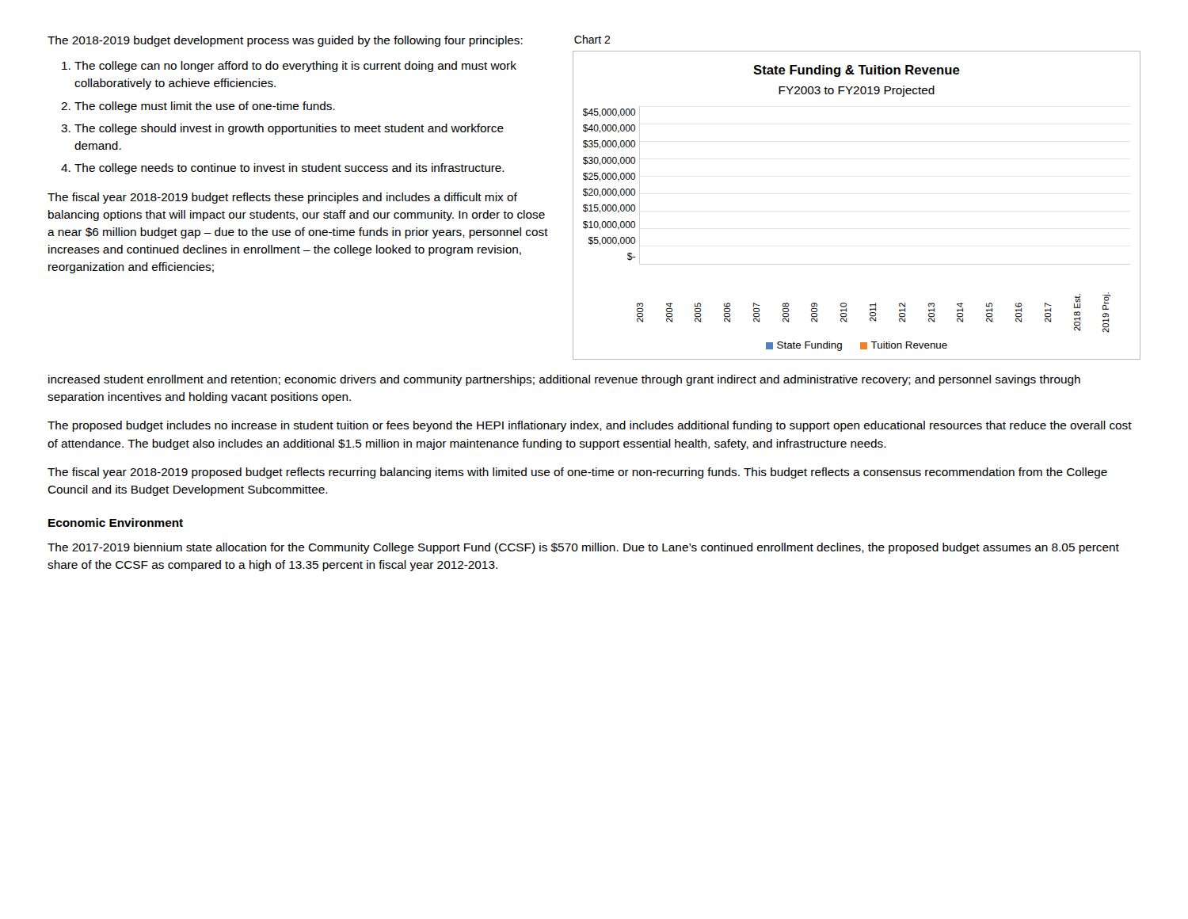The 2018-2019 budget development process was guided by the following four principles:
The college can no longer afford to do everything it is current doing and must work collaboratively to achieve efficiencies.
The college must limit the use of one-time funds.
The college should invest in growth opportunities to meet student and workforce demand.
The college needs to continue to invest in student success and its infrastructure.
The fiscal year 2018-2019 budget reflects these principles and includes a difficult mix of balancing options that will impact our students, our staff and our community. In order to close a near $6 million budget gap – due to the use of one-time funds in prior years, personnel cost increases and continued declines in enrollment – the college looked to program revision, reorganization and efficiencies;
Chart 2
State Funding & Tuition Revenue
FY2003 to FY2019 Projected
$45,000,000
$40,000,000
$35,000,000
$30,000,000
$25,000,000
$20,000,000
$15,000,000
$10,000,000
$5,000,000
$-
2003
2004
2005
2006
2007
2008
2009
2010
2011
2012
2013
2014
2015
2016
2017
2018 Est.
2019 Proj.
State Funding
Tuition Revenue
increased student enrollment and retention; economic drivers and community partnerships; additional revenue through grant indirect and administrative recovery; and personnel savings through separation incentives and holding vacant positions open.
The proposed budget includes no increase in student tuition or fees beyond the HEPI inflationary index, and includes additional funding to support open educational resources that reduce the overall cost of attendance. The budget also includes an additional $1.5 million in major maintenance funding to support essential health, safety, and infrastructure needs.
The fiscal year 2018-2019 proposed budget reflects recurring balancing items with limited use of one-time or non-recurring funds. This budget reflects a consensus recommendation from the College Council and its Budget Development Subcommittee.
Economic Environment
The 2017-2019 biennium state allocation for the Community College Support Fund (CCSF) is $570 million. Due to Lane’s continued enrollment declines, the proposed budget assumes an 8.05 percent share of the CCSF as compared to a high of 13.35 percent in fiscal year 2012-2013.